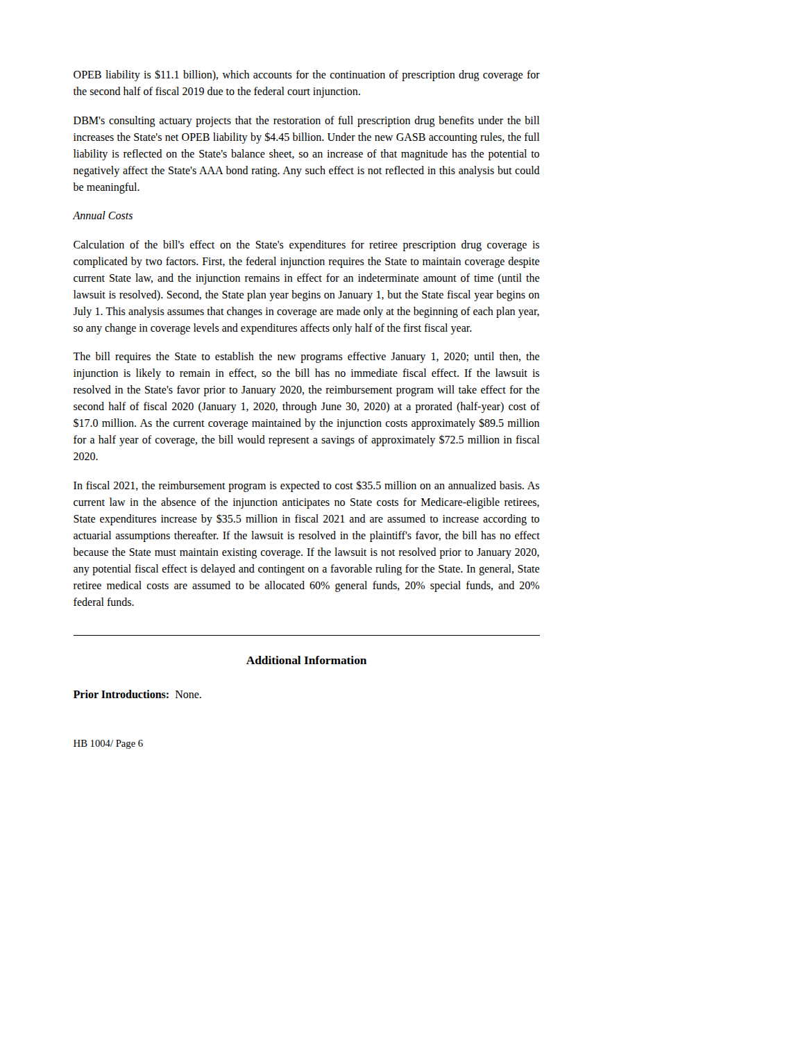OPEB liability is $11.1 billion), which accounts for the continuation of prescription drug coverage for the second half of fiscal 2019 due to the federal court injunction.
DBM's consulting actuary projects that the restoration of full prescription drug benefits under the bill increases the State's net OPEB liability by $4.45 billion. Under the new GASB accounting rules, the full liability is reflected on the State's balance sheet, so an increase of that magnitude has the potential to negatively affect the State's AAA bond rating. Any such effect is not reflected in this analysis but could be meaningful.
Annual Costs
Calculation of the bill's effect on the State's expenditures for retiree prescription drug coverage is complicated by two factors. First, the federal injunction requires the State to maintain coverage despite current State law, and the injunction remains in effect for an indeterminate amount of time (until the lawsuit is resolved). Second, the State plan year begins on January 1, but the State fiscal year begins on July 1. This analysis assumes that changes in coverage are made only at the beginning of each plan year, so any change in coverage levels and expenditures affects only half of the first fiscal year.
The bill requires the State to establish the new programs effective January 1, 2020; until then, the injunction is likely to remain in effect, so the bill has no immediate fiscal effect. If the lawsuit is resolved in the State's favor prior to January 2020, the reimbursement program will take effect for the second half of fiscal 2020 (January 1, 2020, through June 30, 2020) at a prorated (half-year) cost of $17.0 million. As the current coverage maintained by the injunction costs approximately $89.5 million for a half year of coverage, the bill would represent a savings of approximately $72.5 million in fiscal 2020.
In fiscal 2021, the reimbursement program is expected to cost $35.5 million on an annualized basis. As current law in the absence of the injunction anticipates no State costs for Medicare-eligible retirees, State expenditures increase by $35.5 million in fiscal 2021 and are assumed to increase according to actuarial assumptions thereafter. If the lawsuit is resolved in the plaintiff's favor, the bill has no effect because the State must maintain existing coverage. If the lawsuit is not resolved prior to January 2020, any potential fiscal effect is delayed and contingent on a favorable ruling for the State. In general, State retiree medical costs are assumed to be allocated 60% general funds, 20% special funds, and 20% federal funds.
Additional Information
Prior Introductions: None.
HB 1004/ Page 6